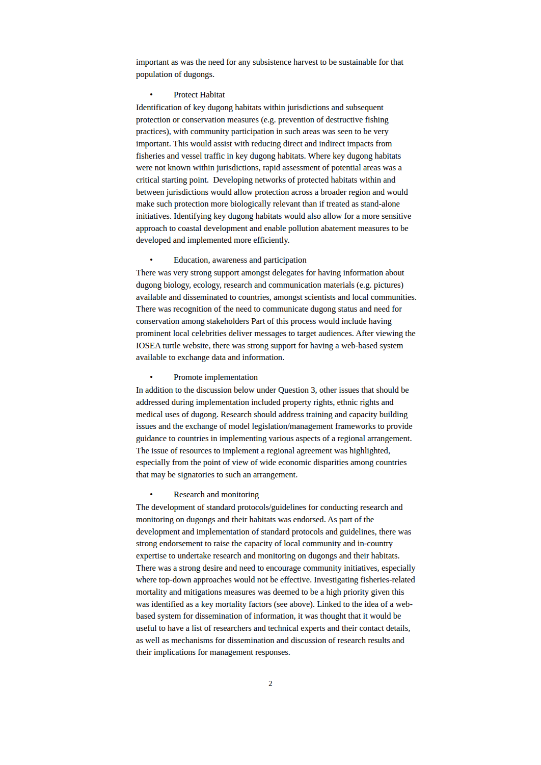important as was the need for any subsistence harvest to be sustainable for that population of dugongs.
•Protect Habitat
Identification of key dugong habitats within jurisdictions and subsequent protection or conservation measures (e.g. prevention of destructive fishing practices), with community participation in such areas was seen to be very important. This would assist with reducing direct and indirect impacts from fisheries and vessel traffic in key dugong habitats. Where key dugong habitats were not known within jurisdictions, rapid assessment of potential areas was a critical starting point. Developing networks of protected habitats within and between jurisdictions would allow protection across a broader region and would make such protection more biologically relevant than if treated as stand-alone initiatives. Identifying key dugong habitats would also allow for a more sensitive approach to coastal development and enable pollution abatement measures to be developed and implemented more efficiently.
•Education, awareness and participation
There was very strong support amongst delegates for having information about dugong biology, ecology, research and communication materials (e.g. pictures) available and disseminated to countries, amongst scientists and local communities. There was recognition of the need to communicate dugong status and need for conservation among stakeholders Part of this process would include having prominent local celebrities deliver messages to target audiences. After viewing the IOSEA turtle website, there was strong support for having a web-based system available to exchange data and information.
•Promote implementation
In addition to the discussion below under Question 3, other issues that should be addressed during implementation included property rights, ethnic rights and medical uses of dugong. Research should address training and capacity building issues and the exchange of model legislation/management frameworks to provide guidance to countries in implementing various aspects of a regional arrangement. The issue of resources to implement a regional agreement was highlighted, especially from the point of view of wide economic disparities among countries that may be signatories to such an arrangement.
•Research and monitoring
The development of standard protocols/guidelines for conducting research and monitoring on dugongs and their habitats was endorsed. As part of the development and implementation of standard protocols and guidelines, there was strong endorsement to raise the capacity of local community and in-country expertise to undertake research and monitoring on dugongs and their habitats. There was a strong desire and need to encourage community initiatives, especially where top-down approaches would not be effective. Investigating fisheries-related mortality and mitigations measures was deemed to be a high priority given this was identified as a key mortality factors (see above). Linked to the idea of a web-based system for dissemination of information, it was thought that it would be useful to have a list of researchers and technical experts and their contact details, as well as mechanisms for dissemination and discussion of research results and their implications for management responses.
2